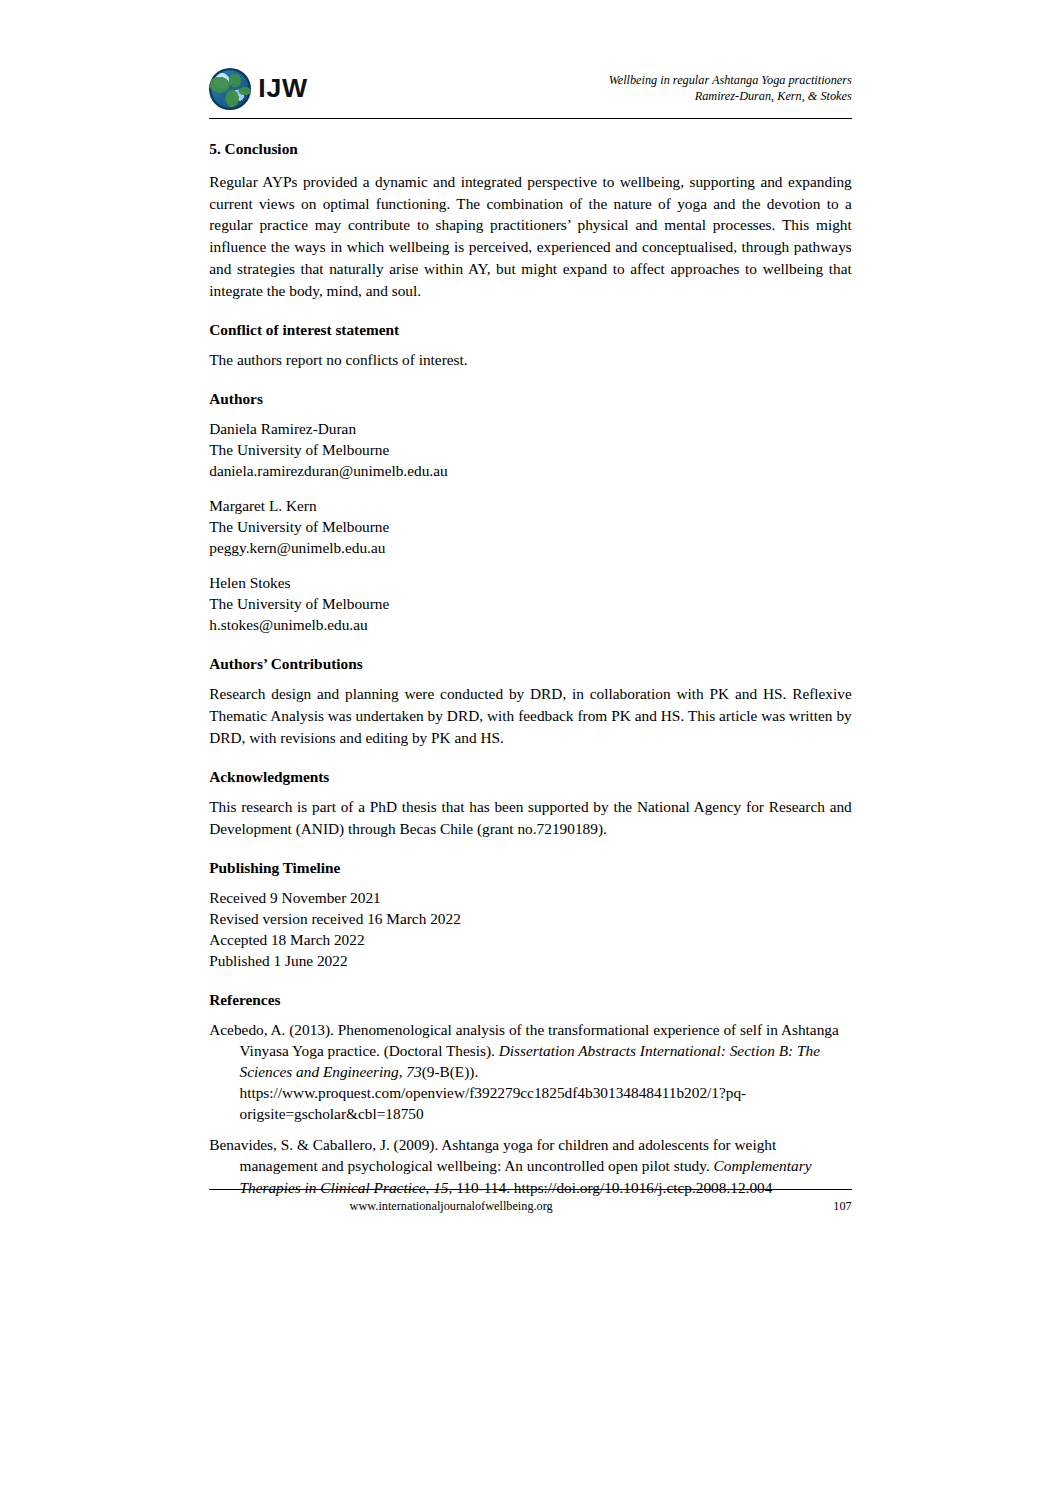IJW
Wellbeing in regular Ashtanga Yoga practitioners
Ramirez-Duran, Kern, & Stokes
5. Conclusion
Regular AYPs provided a dynamic and integrated perspective to wellbeing, supporting and expanding current views on optimal functioning. The combination of the nature of yoga and the devotion to a regular practice may contribute to shaping practitioners’ physical and mental processes. This might influence the ways in which wellbeing is perceived, experienced and conceptualised, through pathways and strategies that naturally arise within AY, but might expand to affect approaches to wellbeing that integrate the body, mind, and soul.
Conflict of interest statement
The authors report no conflicts of interest.
Authors
Daniela Ramirez-Duran
The University of Melbourne
daniela.ramirezduran@unimelb.edu.au
Margaret L. Kern
The University of Melbourne
peggy.kern@unimelb.edu.au
Helen Stokes
The University of Melbourne
h.stokes@unimelb.edu.au
Authors’ Contributions
Research design and planning were conducted by DRD, in collaboration with PK and HS. Reflexive Thematic Analysis was undertaken by DRD, with feedback from PK and HS. This article was written by DRD, with revisions and editing by PK and HS.
Acknowledgments
This research is part of a PhD thesis that has been supported by the National Agency for Research and Development (ANID) through Becas Chile (grant no.72190189).
Publishing Timeline
Received 9 November 2021
Revised version received 16 March 2022
Accepted 18 March 2022
Published 1 June 2022
References
Acebedo, A. (2013). Phenomenological analysis of the transformational experience of self in Ashtanga Vinyasa Yoga practice. (Doctoral Thesis). Dissertation Abstracts International: Section B: The Sciences and Engineering, 73(9-B(E)).
https://www.proquest.com/openview/f392279cc1825df4b30134848411b202/1?pq-origsite=gscholar&cbl=18750
Benavides, S. & Caballero, J. (2009). Ashtanga yoga for children and adolescents for weight management and psychological wellbeing: An uncontrolled open pilot study. Complementary Therapies in Clinical Practice, 15, 110-114. https://doi.org/10.1016/j.ctcp.2008.12.004
www.internationaljournalofwellbeing.org 107